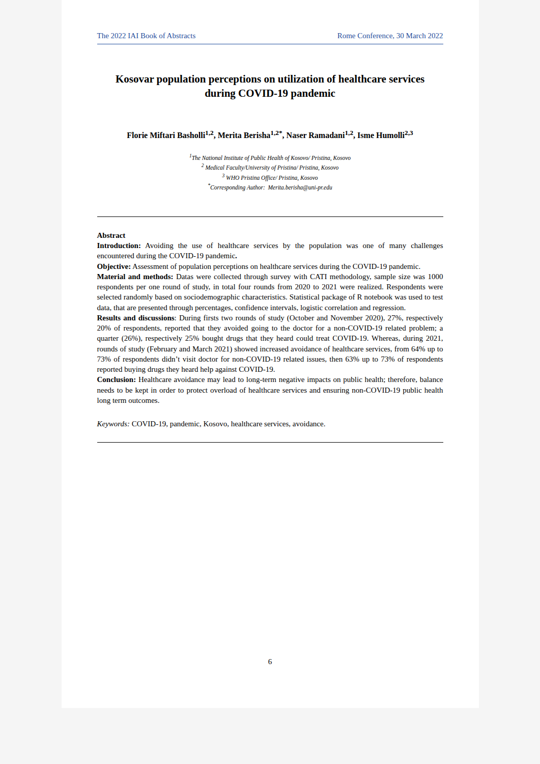The 2022 IAI Book of Abstracts Rome Conference, 30 March 2022
Kosovar population perceptions on utilization of healthcare services during COVID-19 pandemic
Florie Miftari Basholli1,2, Merita Berisha1,2*, Naser Ramadani1,2, Isme Humolli2,3
1The National Institute of Public Health of Kosovo/ Pristina, Kosovo
2 Medical Faculty/University of Pristina/ Pristina, Kosovo
3 WHO Pristina Office/ Pristina, Kosovo
*Corresponding Author: Merita.berisha@uni-pr.edu
Abstract
Introduction: Avoiding the use of healthcare services by the population was one of many challenges encountered during the COVID-19 pandemic.
Objective: Assessment of population perceptions on healthcare services during the COVID-19 pandemic.
Material and methods: Datas were collected through survey with CATI methodology, sample size was 1000 respondents per one round of study, in total four rounds from 2020 to 2021 were realized. Respondents were selected randomly based on sociodemographic characteristics. Statistical package of R notebook was used to test data, that are presented through percentages, confidence intervals, logistic correlation and regression.
Results and discussions: During firsts two rounds of study (October and November 2020), 27%, respectively 20% of respondents, reported that they avoided going to the doctor for a non-COVID-19 related problem; a quarter (26%), respectively 25% bought drugs that they heard could treat COVID-19. Whereas, during 2021, rounds of study (February and March 2021) showed increased avoidance of healthcare services, from 64% up to 73% of respondents didn’t visit doctor for non-COVID-19 related issues, then 63% up to 73% of respondents reported buying drugs they heard help against COVID-19.
Conclusion: Healthcare avoidance may lead to long-term negative impacts on public health; therefore, balance needs to be kept in order to protect overload of healthcare services and ensuring non-COVID-19 public health long term outcomes.
Keywords: COVID-19, pandemic, Kosovo, healthcare services, avoidance.
6